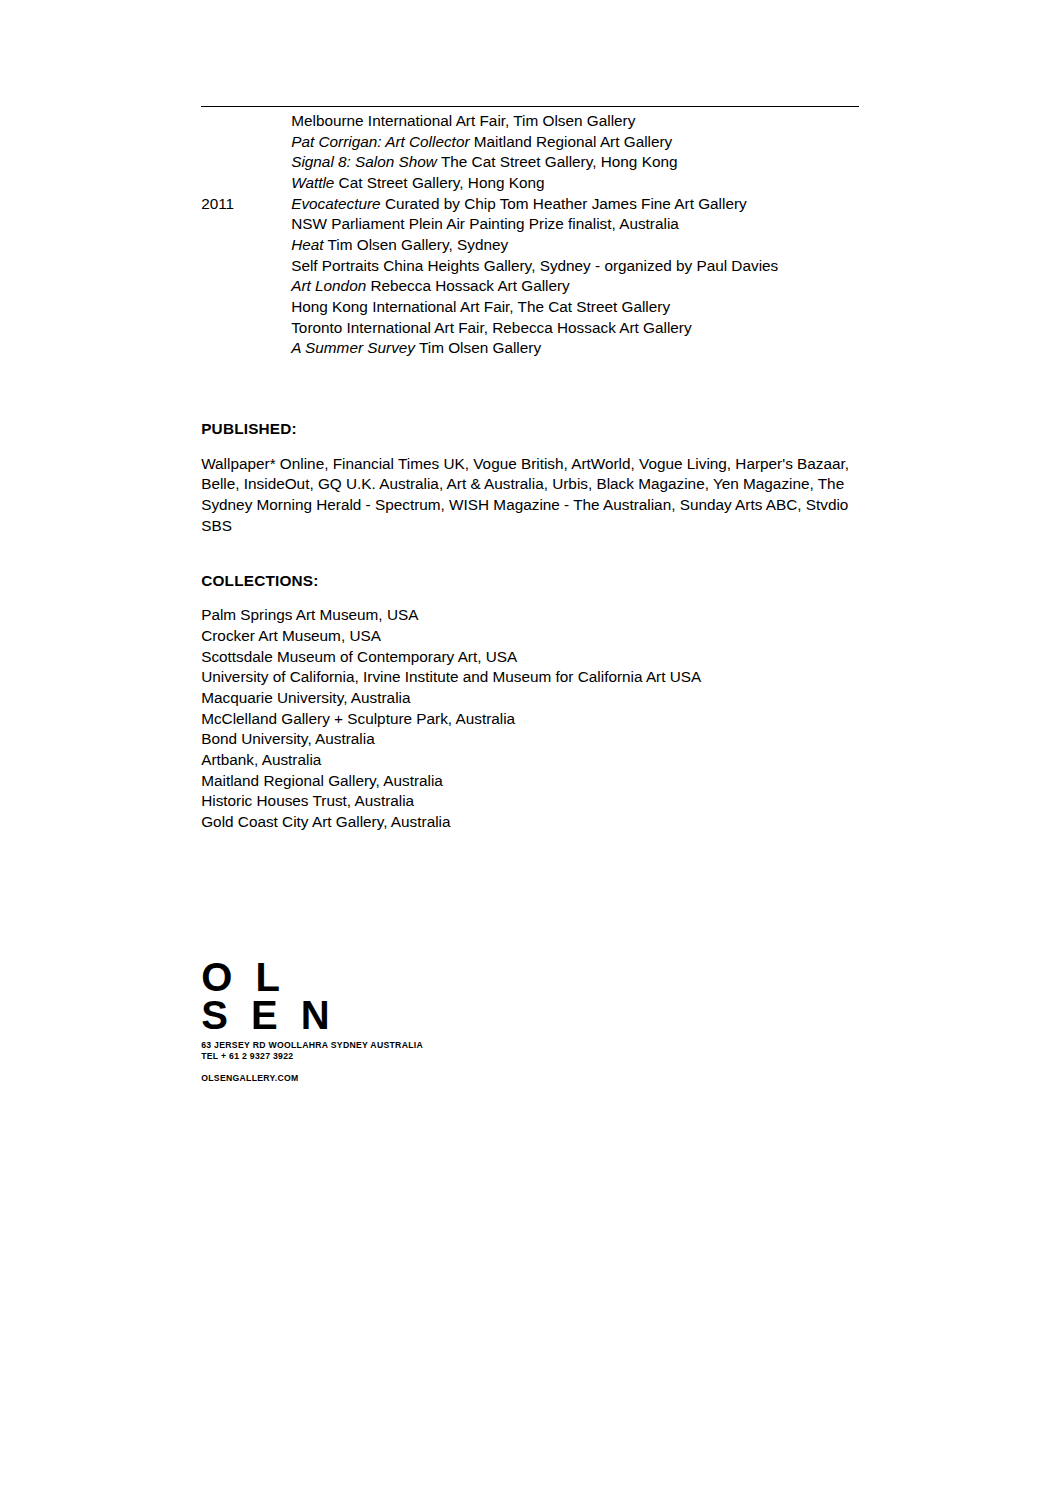| | Melbourne International Art Fair, Tim Olsen Gallery |
| | Pat Corrigan: Art Collector Maitland Regional Art Gallery |
| | Signal 8: Salon Show The Cat Street Gallery, Hong Kong |
| | Wattle Cat Street Gallery, Hong Kong |
| 2011 | Evocatecture Curated by Chip Tom Heather James Fine Art Gallery |
| | NSW Parliament Plein Air Painting Prize finalist, Australia |
| | Heat Tim Olsen Gallery, Sydney |
| | Self Portraits China Heights Gallery, Sydney - organized by Paul Davies |
| | Art London Rebecca Hossack Art Gallery |
| | Hong Kong International Art Fair, The Cat Street Gallery |
| | Toronto International Art Fair, Rebecca Hossack Art Gallery |
| | A Summer Survey Tim Olsen Gallery |
PUBLISHED:
Wallpaper* Online, Financial Times UK, Vogue British, ArtWorld, Vogue Living, Harper's Bazaar, Belle, InsideOut, GQ U.K. Australia, Art & Australia, Urbis, Black Magazine, Yen Magazine, The Sydney Morning Herald - Spectrum, WISH Magazine - The Australian, Sunday Arts ABC, Stvdio SBS
COLLECTIONS:
Palm Springs Art Museum, USA
Crocker Art Museum, USA
Scottsdale Museum of Contemporary Art, USA
University of California, Irvine Institute and Museum for California Art USA
Macquarie University, Australia
McClelland Gallery + Sculpture Park, Australia
Bond University, Australia
Artbank, Australia
Maitland Regional Gallery, Australia
Historic Houses Trust, Australia
Gold Coast City Art Gallery, Australia
O L
S E N
63 JERSEY RD WOOLLAHRA SYDNEY AUSTRALIA
TEL + 61 2 9327 3922
OLSENGALLERY.COM